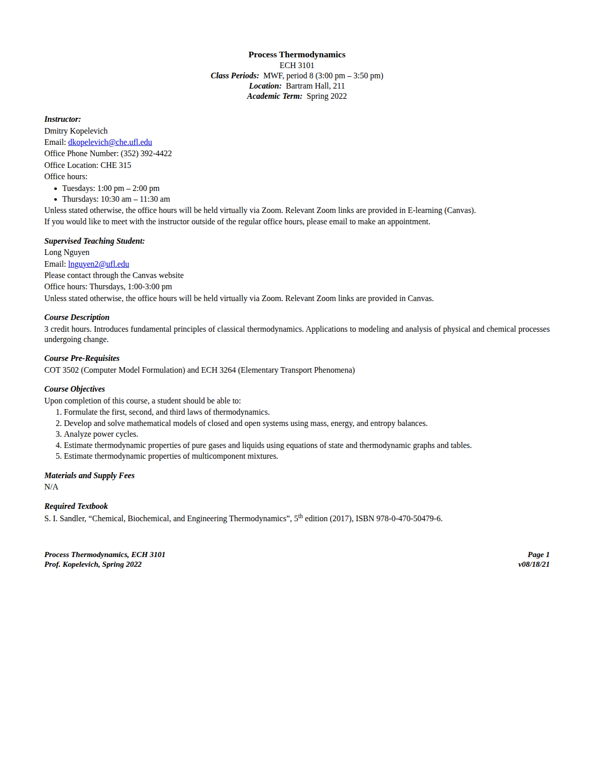Process Thermodynamics
ECH 3101
Class Periods: MWF, period 8 (3:00 pm – 3:50 pm)
Location: Bartram Hall, 211
Academic Term: Spring 2022
Instructor:
Dmitry Kopelevich
Email: dkopelevich@che.ufl.edu
Office Phone Number: (352) 392-4422
Office Location: CHE 315
Office hours:
Tuesdays: 1:00 pm – 2:00 pm
Thursdays: 10:30 am – 11:30 am
Unless stated otherwise, the office hours will be held virtually via Zoom. Relevant Zoom links are provided in E-learning (Canvas).
If you would like to meet with the instructor outside of the regular office hours, please email to make an appointment.
Supervised Teaching Student:
Long Nguyen
Email: lnguyen2@ufl.edu
Please contact through the Canvas website
Office hours: Thursdays, 1:00-3:00 pm
Unless stated otherwise, the office hours will be held virtually via Zoom. Relevant Zoom links are provided in Canvas.
Course Description
3 credit hours. Introduces fundamental principles of classical thermodynamics. Applications to modeling and analysis of physical and chemical processes undergoing change.
Course Pre-Requisites
COT 3502 (Computer Model Formulation) and ECH 3264 (Elementary Transport Phenomena)
Course Objectives
Upon completion of this course, a student should be able to:
Formulate the first, second, and third laws of thermodynamics.
Develop and solve mathematical models of closed and open systems using mass, energy, and entropy balances.
Analyze power cycles.
Estimate thermodynamic properties of pure gases and liquids using equations of state and thermodynamic graphs and tables.
Estimate thermodynamic properties of multicomponent mixtures.
Materials and Supply Fees
N/A
Required Textbook
S. I. Sandler, “Chemical, Biochemical, and Engineering Thermodynamics”, 5th edition (2017), ISBN 978-0-470-50479-6.
Process Thermodynamics, ECH 3101
Prof. Kopelevich, Spring 2022
Page 1
v08/18/21